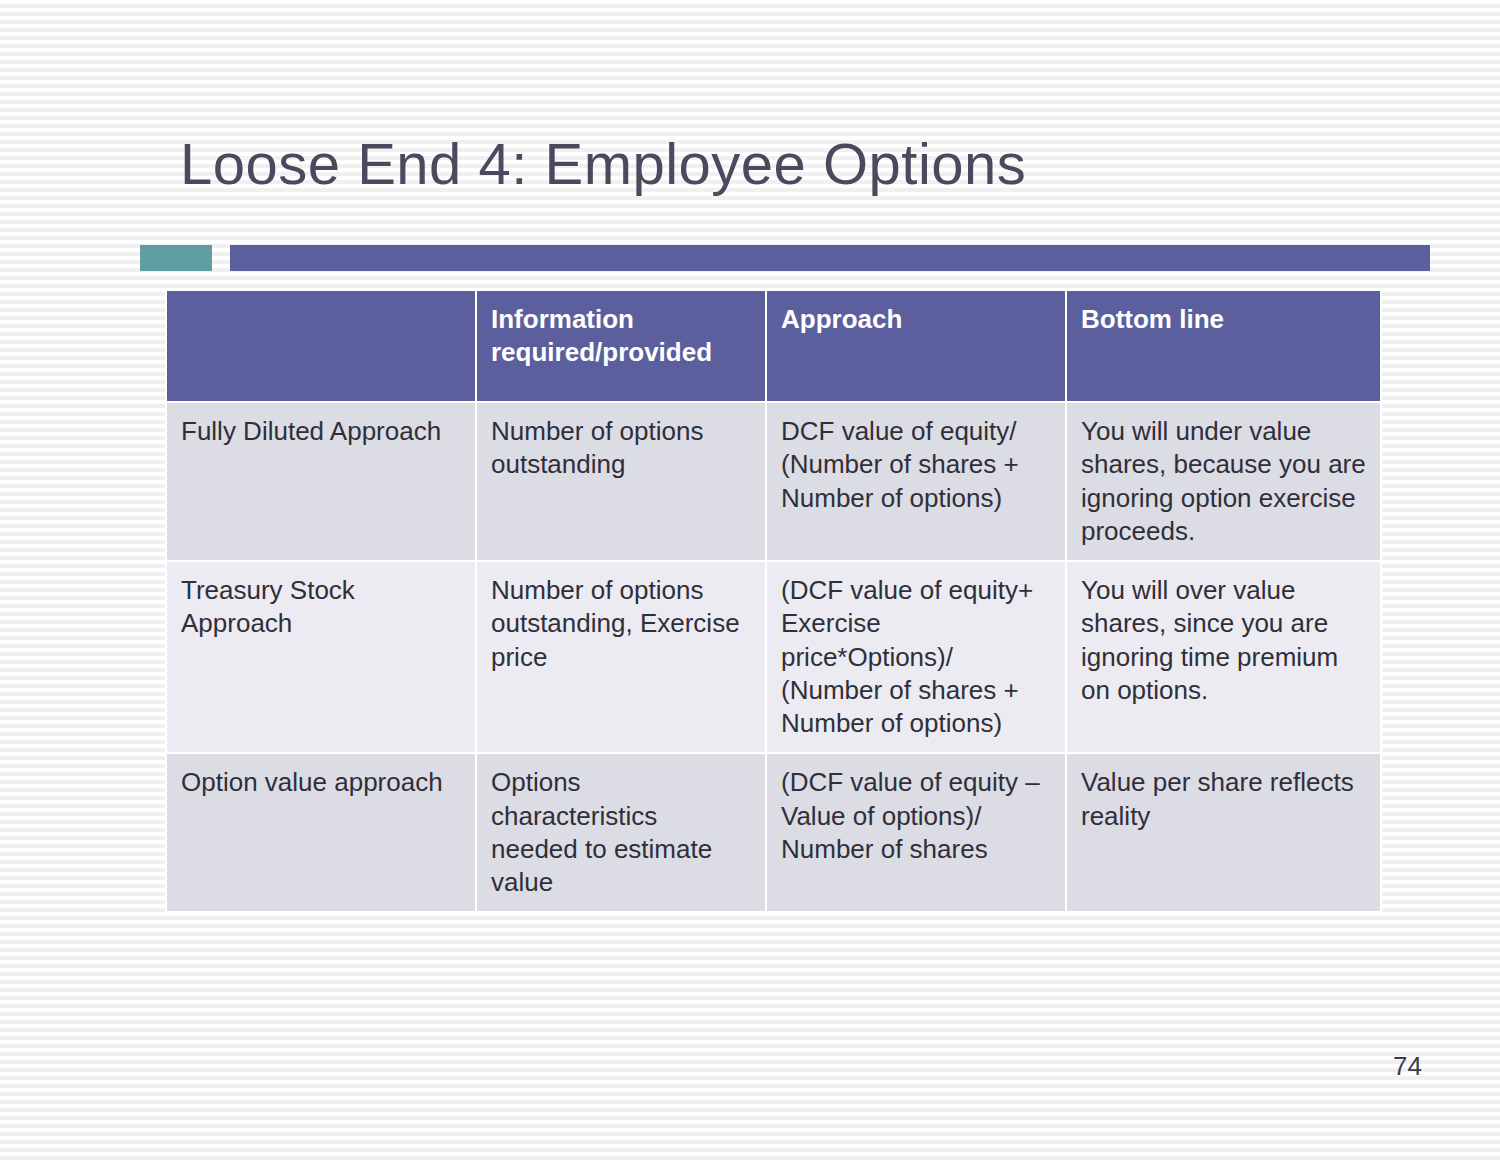Loose End 4: Employee Options
| | Information required/provided | Approach | Bottom line |
| --- | --- | --- | --- |
| Fully Diluted Approach | Number of options outstanding | DCF value of equity/ (Number of shares + Number of options) | You will under value shares, because you are ignoring option exercise proceeds. |
| Treasury Stock Approach | Number of options outstanding, Exercise price | (DCF value of equity+ Exercise price*Options)/ (Number of shares + Number of options) | You will over value shares, since you are ignoring time premium on options. |
| Option value approach | Options characteristics needed to estimate value | (DCF value of equity – Value of options)/ Number of shares | Value per share reflects reality |
74